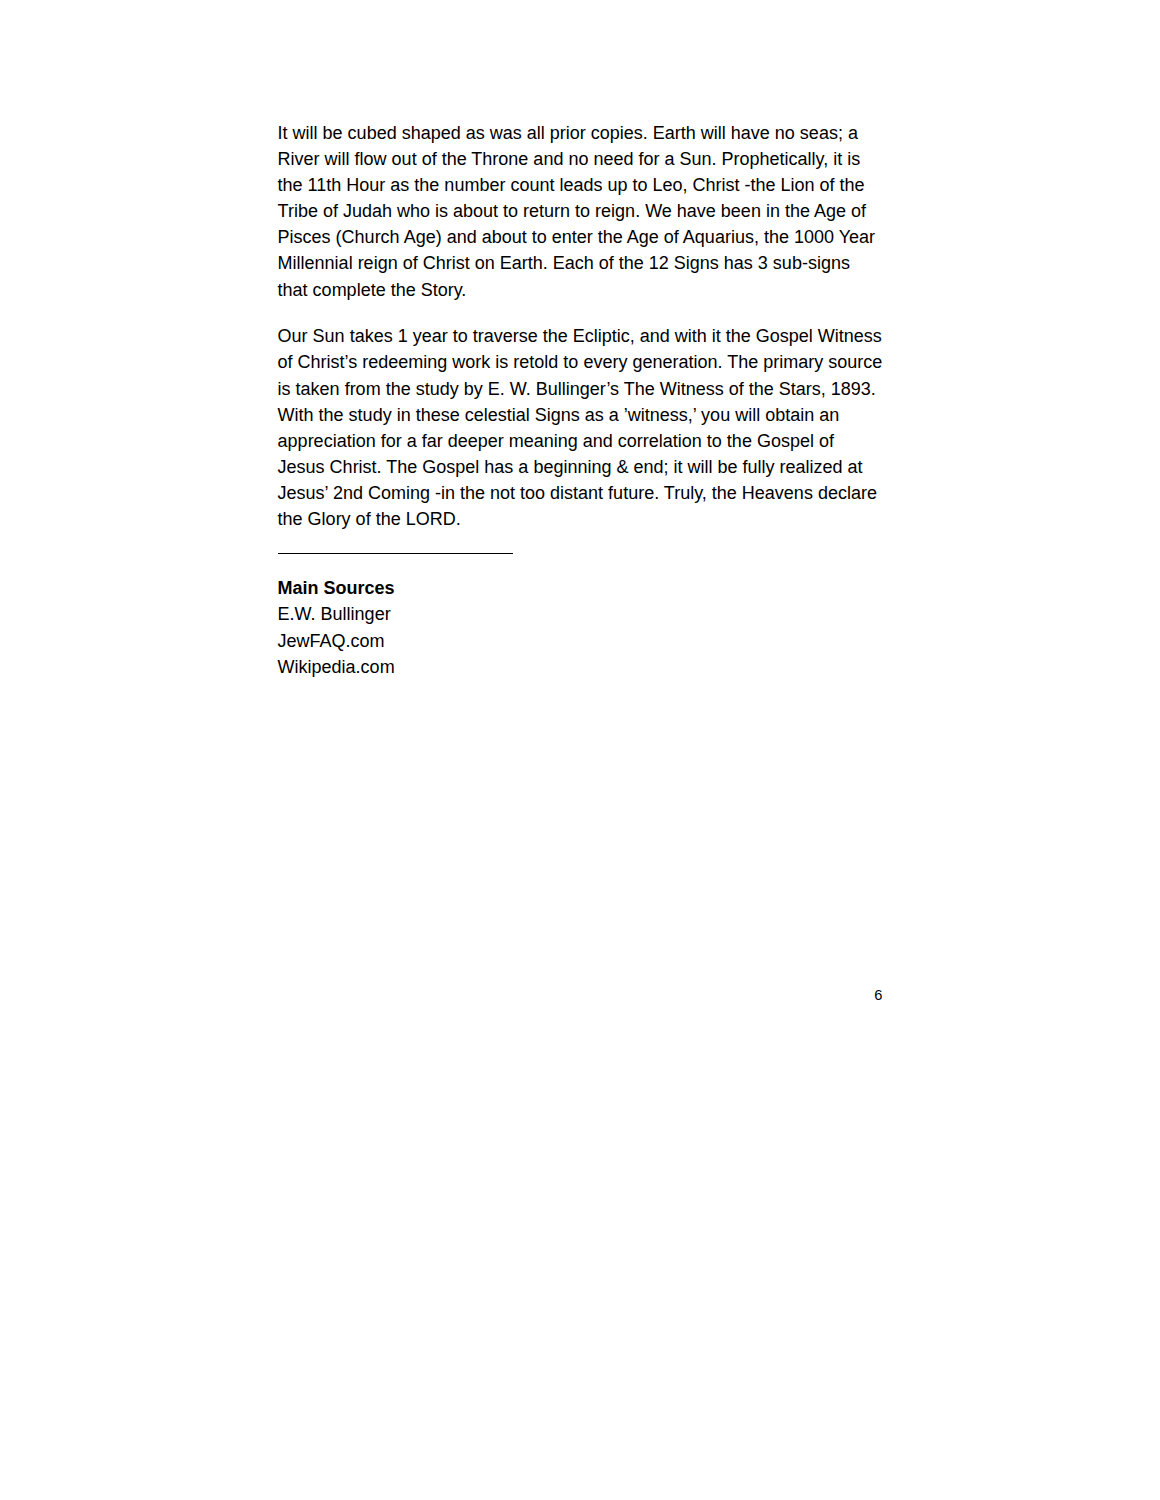It will be cubed shaped as was all prior copies. Earth will have no seas; a River will flow out of the Throne and no need for a Sun. Prophetically, it is the 11th Hour as the number count leads up to Leo, Christ -the Lion of the Tribe of Judah who is about to return to reign. We have been in the Age of Pisces (Church Age) and about to enter the Age of Aquarius, the 1000 Year Millennial reign of Christ on Earth. Each of the 12 Signs has 3 sub-signs that complete the Story.
Our Sun takes 1 year to traverse the Ecliptic, and with it the Gospel Witness of Christ’s redeeming work is retold to every generation. The primary source is taken from the study by E. W. Bullinger’s The Witness of the Stars, 1893. With the study in these celestial Signs as a ’witness,’ you will obtain an appreciation for a far deeper meaning and correlation to the Gospel of Jesus Christ. The Gospel has a beginning & end; it will be fully realized at Jesus’ 2nd Coming -in the not too distant future. Truly, the Heavens declare the Glory of the LORD.
Main Sources
E.W. Bullinger
JewFAQ.com
Wikipedia.com
6